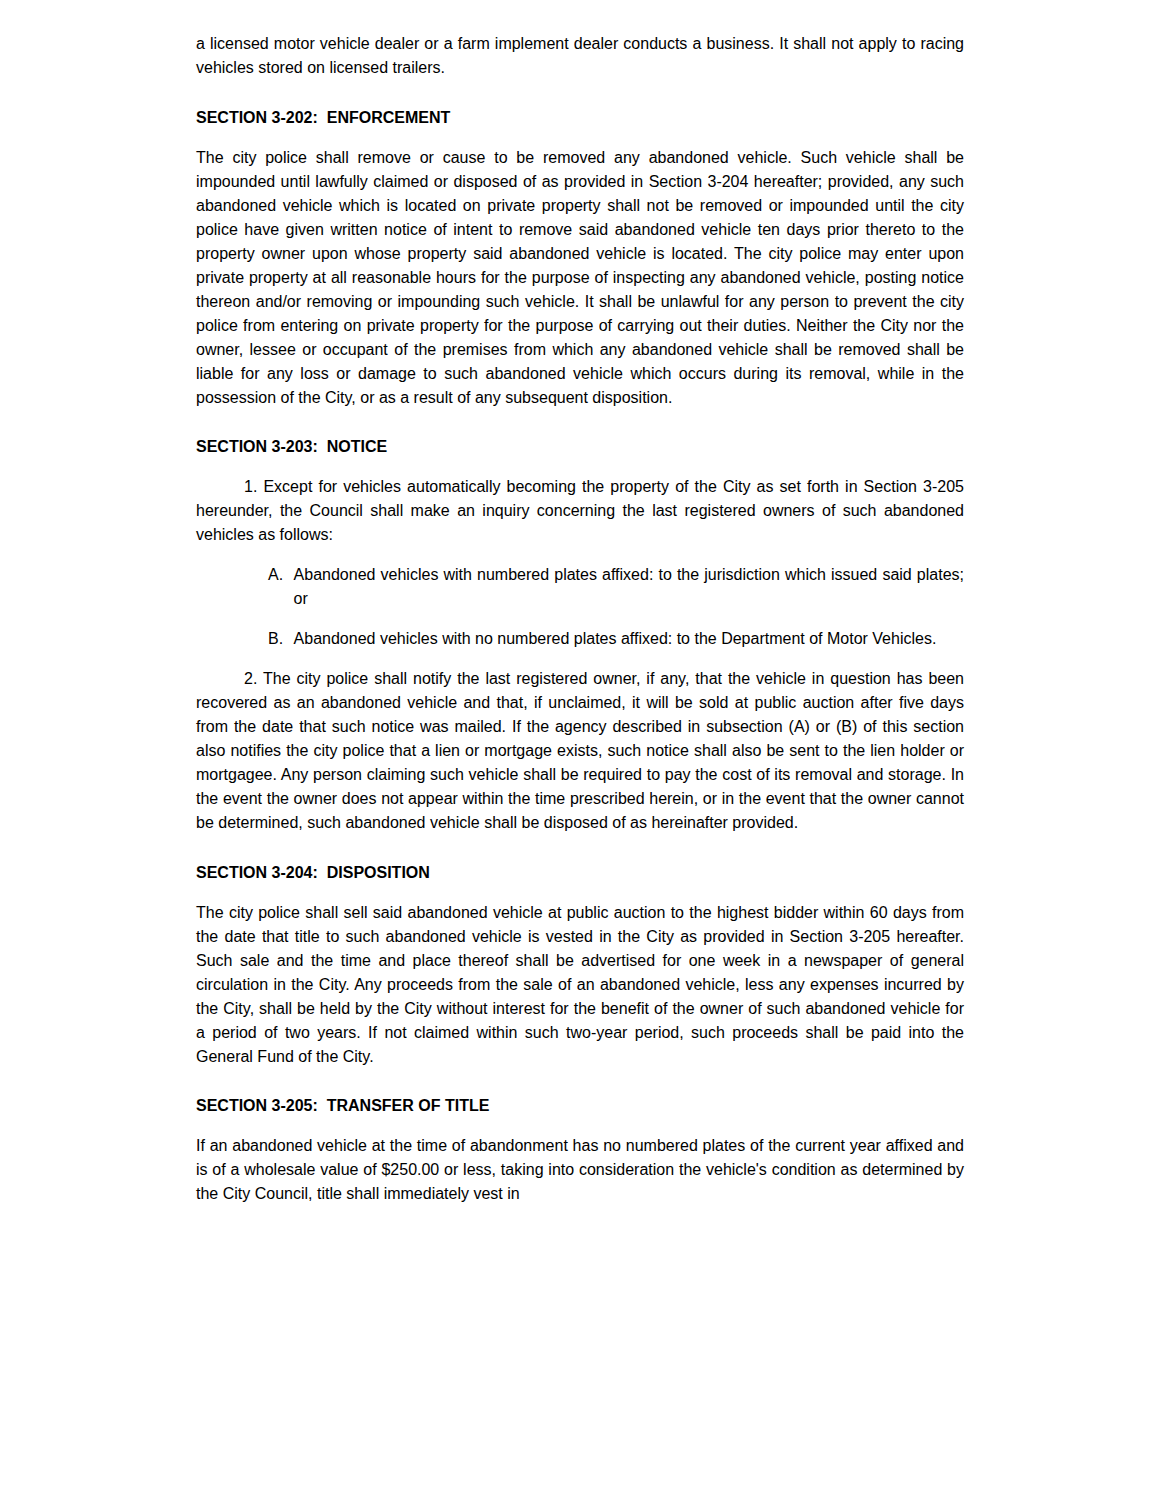a licensed motor vehicle dealer or a farm implement dealer conducts a business. It shall not apply to racing vehicles stored on licensed trailers.
SECTION 3-202: ENFORCEMENT
The city police shall remove or cause to be removed any abandoned vehicle. Such vehicle shall be impounded until lawfully claimed or disposed of as provided in Section 3-204 hereafter; provided, any such abandoned vehicle which is located on private property shall not be removed or impounded until the city police have given written notice of intent to remove said abandoned vehicle ten days prior thereto to the property owner upon whose property said abandoned vehicle is located. The city police may enter upon private property at all reasonable hours for the purpose of inspecting any abandoned vehicle, posting notice thereon and/or removing or impounding such vehicle. It shall be unlawful for any person to prevent the city police from entering on private property for the purpose of carrying out their duties. Neither the City nor the owner, lessee or occupant of the premises from which any abandoned vehicle shall be removed shall be liable for any loss or damage to such abandoned vehicle which occurs during its removal, while in the possession of the City, or as a result of any subsequent disposition.
SECTION 3-203: NOTICE
1. Except for vehicles automatically becoming the property of the City as set forth in Section 3-205 hereunder, the Council shall make an inquiry concerning the last registered owners of such abandoned vehicles as follows:
A. Abandoned vehicles with numbered plates affixed: to the jurisdiction which issued said plates; or
B. Abandoned vehicles with no numbered plates affixed: to the Department of Motor Vehicles.
2. The city police shall notify the last registered owner, if any, that the vehicle in question has been recovered as an abandoned vehicle and that, if unclaimed, it will be sold at public auction after five days from the date that such notice was mailed. If the agency described in subsection (A) or (B) of this section also notifies the city police that a lien or mortgage exists, such notice shall also be sent to the lien holder or mortgagee. Any person claiming such vehicle shall be required to pay the cost of its removal and storage. In the event the owner does not appear within the time prescribed herein, or in the event that the owner cannot be determined, such abandoned vehicle shall be disposed of as hereinafter provided.
SECTION 3-204: DISPOSITION
The city police shall sell said abandoned vehicle at public auction to the highest bidder within 60 days from the date that title to such abandoned vehicle is vested in the City as provided in Section 3-205 hereafter. Such sale and the time and place thereof shall be advertised for one week in a newspaper of general circulation in the City. Any proceeds from the sale of an abandoned vehicle, less any expenses incurred by the City, shall be held by the City without interest for the benefit of the owner of such abandoned vehicle for a period of two years. If not claimed within such two-year period, such proceeds shall be paid into the General Fund of the City.
SECTION 3-205: TRANSFER OF TITLE
If an abandoned vehicle at the time of abandonment has no numbered plates of the current year affixed and is of a wholesale value of $250.00 or less, taking into consideration the vehicle's condition as determined by the City Council, title shall immediately vest in